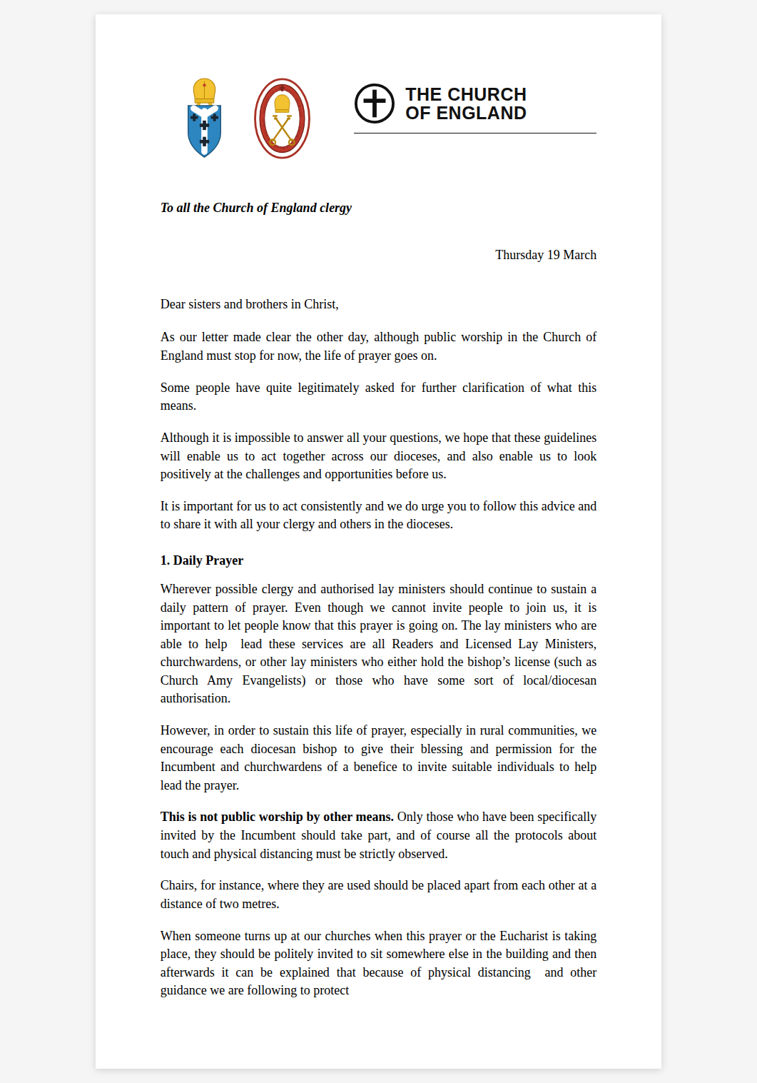SERVANT OF THE MOST HIGH GOD UNWORTHY SERVANT OF THE MOST WORTHY
THE CHURCH
OF ENGLAND
To all the Church of England clergy
Thursday 19 March
Dear sisters and brothers in Christ,
As our letter made clear the other day, although public worship in the Church of England must stop for now, the life of prayer goes on.
Some people have quite legitimately asked for further clarification of what this means.
Although it is impossible to answer all your questions, we hope that these guidelines will enable us to act together across our dioceses, and also enable us to look positively at the challenges and opportunities before us.
It is important for us to act consistently and we do urge you to follow this advice and to share it with all your clergy and others in the dioceses.
1. Daily Prayer
Wherever possible clergy and authorised lay ministers should continue to sustain a daily pattern of prayer. Even though we cannot invite people to join us, it is important to let people know that this prayer is going on. The lay ministers who are able to help lead these services are all Readers and Licensed Lay Ministers, churchwardens, or other lay ministers who either hold the bishop’s license (such as Church Amy Evangelists) or those who have some sort of local/diocesan authorisation.
However, in order to sustain this life of prayer, especially in rural communities, we encourage each diocesan bishop to give their blessing and permission for the Incumbent and churchwardens of a benefice to invite suitable individuals to help lead the prayer.
This is not public worship by other means. Only those who have been specifically invited by the Incumbent should take part, and of course all the protocols about touch and physical distancing must be strictly observed.
Chairs, for instance, where they are used should be placed apart from each other at a distance of two metres.
When someone turns up at our churches when this prayer or the Eucharist is taking place, they should be politely invited to sit somewhere else in the building and then afterwards it can be explained that because of physical distancing and other guidance we are following to protect